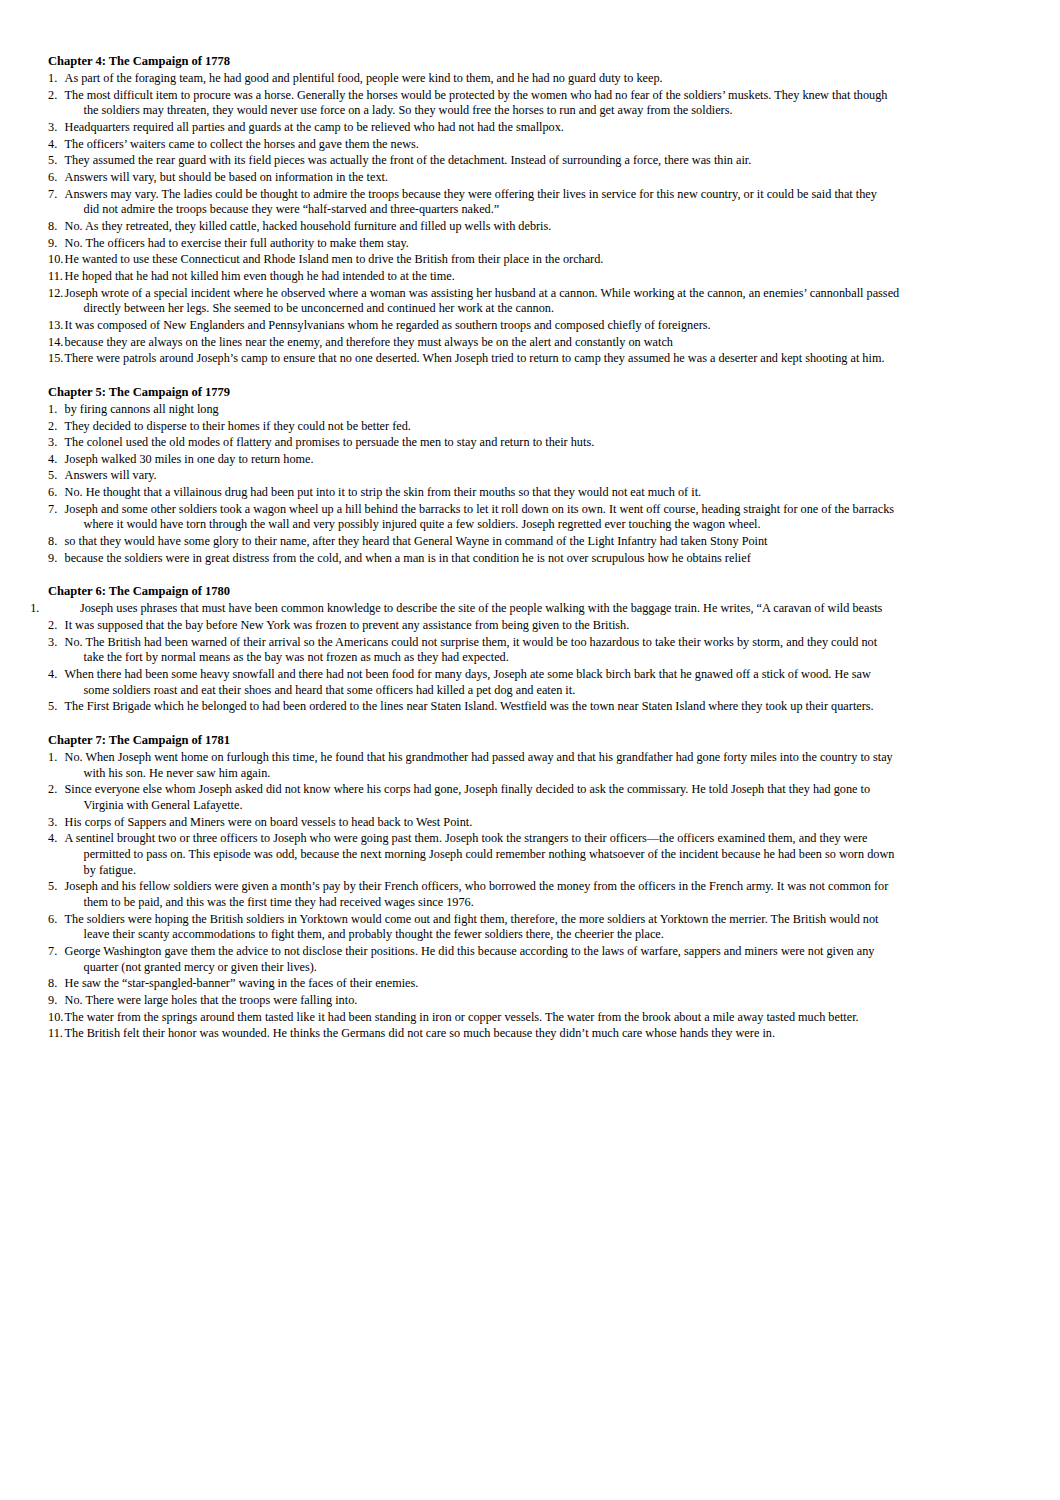Chapter 4: The Campaign of 1778
1. As part of the foraging team, he had good and plentiful food, people were kind to them, and he had no guard duty to keep.
2. The most difficult item to procure was a horse. Generally the horses would be protected by the women who had no fear of the soldiers’ muskets. They knew that thoughthe soldiers may threaten, they would never use force on a lady. So they would free the horses to run and get away from the soldiers.
3. Headquarters required all parties and guards at the camp to be relieved who had not had the smallpox.
4. The officers’ waiters came to collect the horses and gave them the news.
5. They assumed the rear guard with its field pieces was actually the front of the detachment. Instead of surrounding a force, there was thin air.
6. Answers will vary, but should be based on information in the text.
7. Answers may vary. The ladies could be thought to admire the troops because they were offering their lives in service for this new country, or it could be said that theydid not admire the troops because they were “half-starved and three-quarters naked.”
8. No. As they retreated, they killed cattle, hacked household furniture and filled up wells with debris.
9. No. The officers had to exercise their full authority to make them stay.
10. He wanted to use these Connecticut and Rhode Island men to drive the British from their place in the orchard.
11. He hoped that he had not killed him even though he had intended to at the time.
12. Joseph wrote of a special incident where he observed where a woman was assisting her husband at a cannon. While working at the cannon, an enemies’ cannonball passeddirectly between her legs. She seemed to be unconcerned and continued her work at the cannon.
13. It was composed of New Englanders and Pennsylvanians whom he regarded as southern troops and composed chiefly of foreigners.
14. because they are always on the lines near the enemy, and therefore they must always be on the alert and constantly on watch
15. There were patrols around Joseph’s camp to ensure that no one deserted. When Joseph tried to return to camp they assumed he was a deserter and kept shooting at him.
Chapter 5: The Campaign of 1779
1. by firing cannons all night long
2. They decided to disperse to their homes if they could not be better fed.
3. The colonel used the old modes of flattery and promises to persuade the men to stay and return to their huts.
4. Joseph walked 30 miles in one day to return home.
5. Answers will vary.
6. No. He thought that a villainous drug had been put into it to strip the skin from their mouths so that they would not eat much of it.
7. Joseph and some other soldiers took a wagon wheel up a hill behind the barracks to let it roll down on its own. It went off course, heading straight for one of the barrackswhere it would have torn through the wall and very possibly injured quite a few soldiers. Joseph regretted ever touching the wagon wheel.
8. so that they would have some glory to their name, after they heard that General Wayne in command of the Light Infantry had taken Stony Point
9. because the soldiers were in great distress from the cold, and when a man is in that condition he is not over scrupulous how he obtains relief
Chapter 6: The Campaign of 1780
1. Joseph uses phrases that must have been common knowledge to describe the site of the people walking with the baggage train. He writes, “A caravan of wild beasts
2. It was supposed that the bay before New York was frozen to prevent any assistance from being given to the British.
3. No. The British had been warned of their arrival so the Americans could not surprise them, it would be too hazardous to take their works by storm, and they could nottake the fort by normal means as the bay was not frozen as much as they had expected.
4. When there had been some heavy snowfall and there had not been food for many days, Joseph ate some black birch bark that he gnawed off a stick of wood. He sawsome soldiers roast and eat their shoes and heard that some officers had killed a pet dog and eaten it.
5. The First Brigade which he belonged to had been ordered to the lines near Staten Island. Westfield was the town near Staten Island where they took up their quarters.
Chapter 7: The Campaign of 1781
1. No. When Joseph went home on furlough this time, he found that his grandmother had passed away and that his grandfather had gone forty miles into the country to staywith his son. He never saw him again.
2. Since everyone else whom Joseph asked did not know where his corps had gone, Joseph finally decided to ask the commissary. He told Joseph that they had gone toVirginia with General Lafayette.
3. His corps of Sappers and Miners were on board vessels to head back to West Point.
4. A sentinel brought two or three officers to Joseph who were going past them. Joseph took the strangers to their officers—the officers examined them, and they werepermitted to pass on. This episode was odd, because the next morning Joseph could remember nothing whatsoever of the incident because he had been so worn down by fatigue.
5. Joseph and his fellow soldiers were given a month’s pay by their French officers, who borrowed the money from the officers in the French army. It was not common forthem to be paid, and this was the first time they had received wages since 1976.
6. The soldiers were hoping the British soldiers in Yorktown would come out and fight them, therefore, the more soldiers at Yorktown the merrier. The British would notleave their scanty accommodations to fight them, and probably thought the fewer soldiers there, the cheerier the place.
7. George Washington gave them the advice to not disclose their positions. He did this because according to the laws of warfare, sappers and miners were not given anyquarter (not granted mercy or given their lives).
8. He saw the “star-spangled-banner” waving in the faces of their enemies.
9. No. There were large holes that the troops were falling into.
10. The water from the springs around them tasted like it had been standing in iron or copper vessels. The water from the brook about a mile away tasted much better.
11. The British felt their honor was wounded. He thinks the Germans did not care so much because they didn’t much care whose hands they were in.